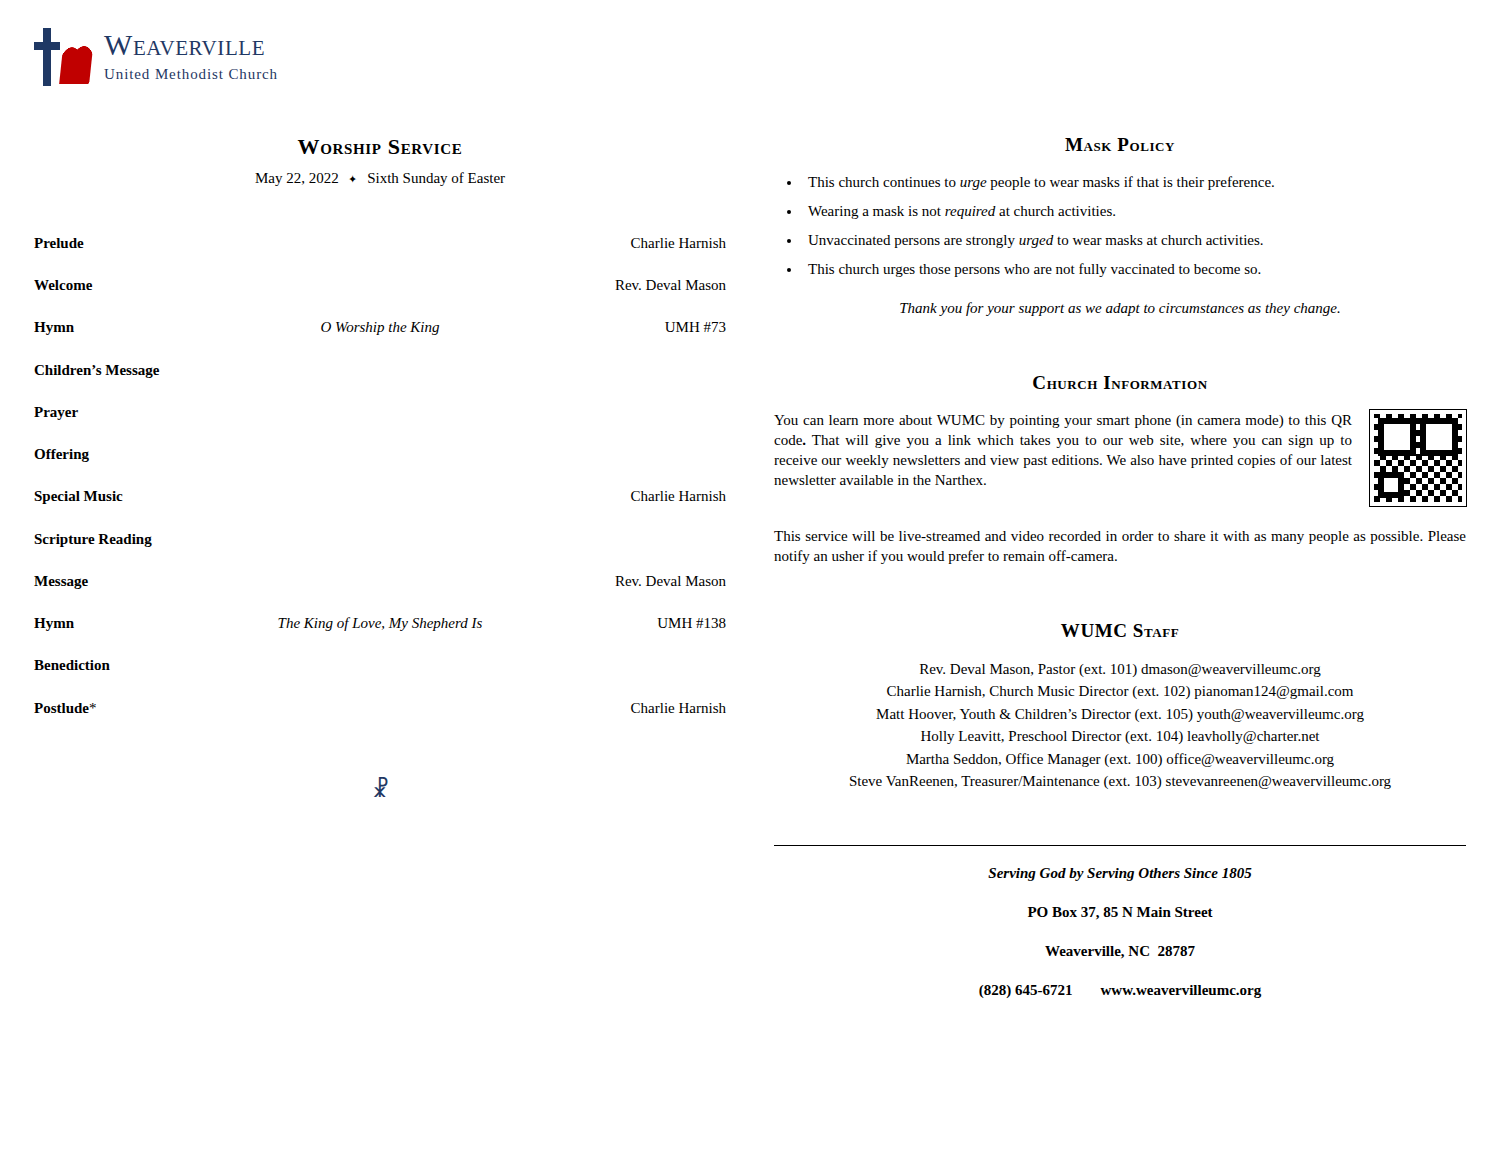Weaverville
United Methodist Church
Worship Service
May 22, 2022 ✦ Sixth Sunday of Easter
| Prelude | | Charlie Harnish |
| Welcome | | Rev. Deval Mason |
| Hymn | O Worship the King | UMH #73 |
| Children’s Message | | |
| Prayer | | |
| Offering | | |
| Special Music | | Charlie Harnish |
| Scripture Reading | | |
| Message | | Rev. Deval Mason |
| Hymn | The King of Love, My Shepherd Is | UMH #138 |
| Benediction | | |
| Postlude * | | Charlie Harnish |
☧
Mask Policy
This church continues to urge people to wear masks if that is their preference.
Wearing a mask is not required at church activities.
Unvaccinated persons are strongly urged to wear masks at church activities.
This church urges those persons who are not fully vaccinated to become so.
Thank you for your support as we adapt to circumstances as they change.
Church Information
You can learn more about WUMC by pointing your smart phone (in camera mode) to this QR code. That will give you a link which takes you to our web site, where you can sign up to receive our weekly newsletters and view past editions. We also have printed copies of our latest newsletter available in the Narthex.
This service will be live-streamed and video recorded in order to share it with as many people as possible. Please notify an usher if you would prefer to remain off-camera.
WUMC Staff
Rev. Deval Mason, Pastor (ext. 101) dmason@weavervilleumc.org
Charlie Harnish, Church Music Director (ext. 102) pianoman124@gmail.com
Matt Hoover, Youth & Children’s Director (ext. 105) youth@weavervilleumc.org
Holly Leavitt, Preschool Director (ext. 104) leavholly@charter.net
Martha Seddon, Office Manager (ext. 100) office@weavervilleumc.org
Steve VanReenen, Treasurer/Maintenance (ext. 103) stevevanreenen@weavervilleumc.org
Serving God by Serving Others Since 1805
PO Box 37, 85 N Main Street
Weaverville, NC 28787
(828) 645-6721 www.weavervilleumc.org